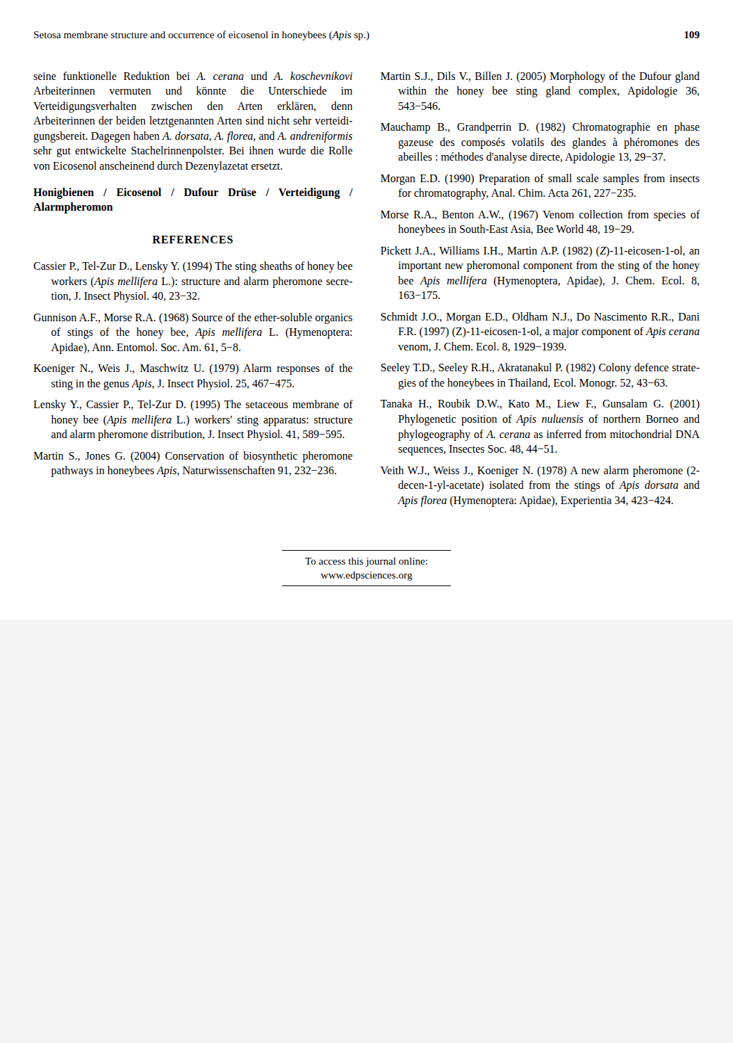Setosa membrane structure and occurrence of eicosenol in honeybees (Apis sp.) 109
seine funktionelle Reduktion bei A. cerana und A. koschevnikovi Arbeiterinnen vermuten und könnte die Unterschiede im Verteidigungsverhalten zwischen den Arten erklären, denn Arbeiterinnen der beiden letztgenannten Arten sind nicht sehr verteidigungsbereit. Dagegen haben A. dorsata, A. florea, and A. andreniformis sehr gut entwickelte Stachelrinnenpolster. Bei ihnen wurde die Rolle von Eicosenol anscheinend durch Dezenylazetat ersetzt.
Honigbienen / Eicosenol / Dufour Drüse / Verteidigung / Alarmpheromon
REFERENCES
Cassier P., Tel-Zur D., Lensky Y. (1994) The sting sheaths of honey bee workers (Apis mellifera L.): structure and alarm pheromone secretion, J. Insect Physiol. 40, 23−32.
Gunnison A.F., Morse R.A. (1968) Source of the ether-soluble organics of stings of the honey bee, Apis mellifera L. (Hymenoptera: Apidae), Ann. Entomol. Soc. Am. 61, 5−8.
Koeniger N., Weis J., Maschwitz U. (1979) Alarm responses of the sting in the genus Apis, J. Insect Physiol. 25, 467−475.
Lensky Y., Cassier P., Tel-Zur D. (1995) The setaceous membrane of honey bee (Apis mellifera L.) workers' sting apparatus: structure and alarm pheromone distribution, J. Insect Physiol. 41, 589−595.
Martin S., Jones G. (2004) Conservation of biosynthetic pheromone pathways in honeybees Apis, Naturwissenschaften 91, 232−236.
Martin S.J., Dils V., Billen J. (2005) Morphology of the Dufour gland within the honey bee sting gland complex, Apidologie 36, 543−546.
Mauchamp B., Grandperrin D. (1982) Chromatographie en phase gazeuse des composés volatils des glandes à phéromones des abeilles : méthodes d'analyse directe, Apidologie 13, 29−37.
Morgan E.D. (1990) Preparation of small scale samples from insects for chromatography, Anal. Chim. Acta 261, 227−235.
Morse R.A., Benton A.W., (1967) Venom collection from species of honeybees in South-East Asia, Bee World 48, 19−29.
Pickett J.A., Williams I.H., Martin A.P. (1982) (Z)-11-eicosen-1-ol, an important new pheromonal component from the sting of the honey bee Apis mellifera (Hymenoptera, Apidae), J. Chem. Ecol. 8, 163−175.
Schmidt J.O., Morgan E.D., Oldham N.J., Do Nascimento R.R., Dani F.R. (1997) (Z)-11-eicosen-1-ol, a major component of Apis cerana venom, J. Chem. Ecol. 8, 1929−1939.
Seeley T.D., Seeley R.H., Akratanakul P. (1982) Colony defence strategies of the honeybees in Thailand, Ecol. Monogr. 52, 43−63.
Tanaka H., Roubik D.W., Kato M., Liew F., Gunsalam G. (2001) Phylogenetic position of Apis nuluensis of northern Borneo and phylogeography of A. cerana as inferred from mitochondrial DNA sequences, Insectes Soc. 48, 44−51.
Veith W.J., Weiss J., Koeniger N. (1978) A new alarm pheromone (2-decen-1-yl-acetate) isolated from the stings of Apis dorsata and Apis florea (Hymenoptera: Apidae), Experientia 34, 423−424.
To access this journal online:
www.edpsciences.org